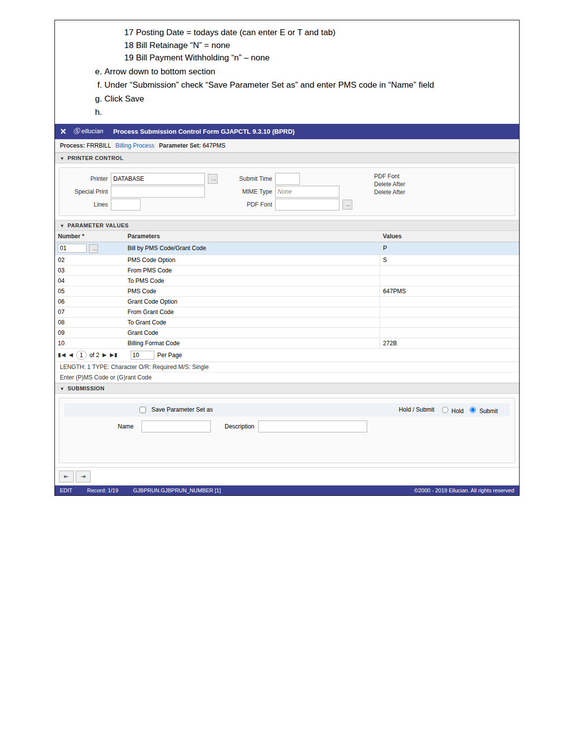17 Posting Date = todays date (can enter E or T and tab)
18 Bill Retainage “N” = none
19 Bill Payment Withholding “n” – none
Arrow down to bottom section
Under “Submission” check “Save Parameter Set as” and enter PMS code in “Name” field
Click Save
✕ Ⓢ ellucian Process Submission Control Form GJAPCTL 9.3.10 (BPRD)
Process: FRRBILL Billing Process Parameter Set: 647PMS
▼PRINTER CONTROL
Printer …
Special Print
Lines
Submit Time
MIME Type
PDF Font …
PDF Font
Delete After
Delete After
▼PARAMETER VALUES
| Number * | Parameters | Values |
| --- | --- | --- |
| … | Bill by PMS Code/Grant Code | P |
| 02 | PMS Code Option | S |
| 03 | From PMS Code | |
| 04 | To PMS Code | |
| 05 | PMS Code | 647PMS |
| 06 | Grant Code Option | |
| 07 | From Grant Code | |
| 08 | To Grant Code | |
| 09 | Grant Code | |
| 10 | Billing Format Code | 272B |
▮◀ ◀ 1 of 2 ▶ ▶▮ Per Page
LENGTH: 1 TYPE: Character O/R: Required M/S: Single
Enter (P)MS Code or (G)rant Code
▼SUBMISSION
Save Parameter Set as Hold / Submit Hold Submit
Name Description
⇤
⇥
EDIT Record: 1/19 GJBPRUN.GJBPRUN_NUMBER [1] ©2000 - 2019 Ellucian. All rights reserved